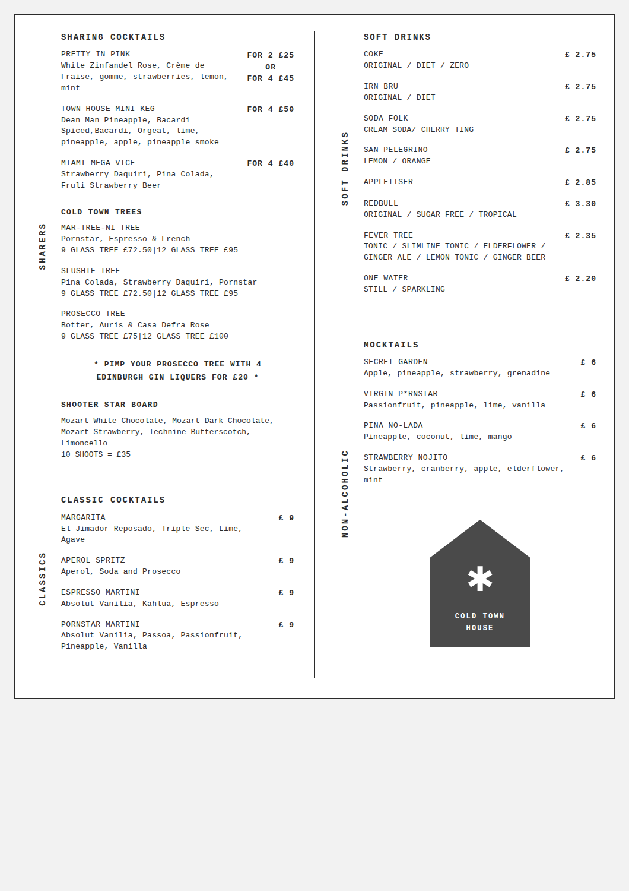SHARERS
Sharing Cocktails
PRETTY IN PINK
White Zinfandel Rose, Crème de Fraise, gomme, strawberries, lemon, mint
FOR 2 £25
OR
FOR 4 £45
TOWN HOUSE MINI KEG
Dean Man Pineapple, Bacardi Spiced,Bacardi, Orgeat, lime, pineapple, apple, pineapple smoke
FOR 4 £50
MIAMI MEGA VICE
Strawberry Daquiri, Pina Colada, Fruli Strawberry Beer
FOR 4 £40
Cold Town Trees
MAR-TREE-NI TREE
Pornstar, Espresso & French
9 GLASS TREE £72.50|12 GLASS TREE £95
SLUSHIE TREE
Pina Colada, Strawberry Daquiri, Pornstar
9 GLASS TREE £72.50|12 GLASS TREE £95
PROSECCO TREE
Botter, Auris & Casa Defra Rose
9 GLASS TREE £75|12 GLASS TREE £100
* PIMP YOUR PROSECCO TREE WITH 4
EDINBURGH GIN LIQUERS FOR £20 *
Shooter Star Board
Mozart White Chocolate, Mozart Dark Chocolate, Mozart Strawberry, Technine Butterscotch, Limoncello
10 SHOOTS = £35
CLASSICS
Classic Cocktails
MARGARITA
El Jimador Reposado, Triple Sec, Lime, Agave
£ 9
APEROL SPRITZ
Aperol, Soda and Prosecco
£ 9
ESPRESSO MARTINI
Absolut Vanilia, Kahlua, Espresso
£ 9
PORNSTAR MARTINI
Absolut Vanilia, Passoa, Passionfruit, Pineapple, Vanilla
£ 9
SOFT DRINKS
Soft Drinks
COKE
ORIGINAL / DIET / ZERO
£ 2.75
IRN BRU
ORIGINAL / DIET
£ 2.75
SODA FOLK
CREAM SODA/ CHERRY TING
£ 2.75
SAN PELEGRINO
LEMON / ORANGE
£ 2.75
APPLETISER
£ 2.85
REDBULL
ORIGINAL / SUGAR FREE / TROPICAL
£ 3.30
FEVER TREE
TONIC / SLIMLINE TONIC / ELDERFLOWER / GINGER ALE / LEMON TONIC / GINGER BEER
£ 2.35
ONE WATER
STILL / SPARKLING
£ 2.20
NON-ALCOHOLIC
Mocktails
SECRET GARDEN
Apple, pineapple, strawberry, grenadine
£ 6
VIRGIN P*RNSTAR
Passionfruit, pineapple, lime, vanilla
£ 6
PINA NO-LADA
Pineapple, coconut, lime, mango
£ 6
STRAWBERRY NOJITO
Strawberry, cranberry, apple, elderflower, mint
£ 6
✱
COLD TOWN
HOUSE